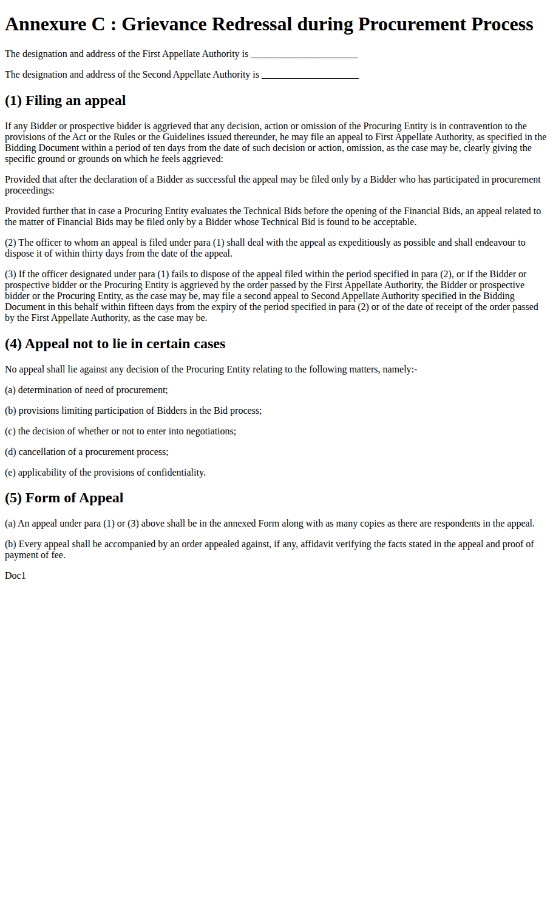Annexure C : Grievance Redressal during Procurement Process
The designation and address of the First Appellate Authority is ______________________
The designation and address of the Second Appellate Authority is ____________________
(1) Filing an appeal
If any Bidder or prospective bidder is aggrieved that any decision, action or omission of the Procuring Entity is in contravention to the provisions of the Act or the Rules or the Guidelines issued thereunder, he may file an appeal to First Appellate Authority, as specified in the Bidding Document within a period of ten days from the date of such decision or action, omission, as the case may be, clearly giving the specific ground or grounds on which he feels aggrieved:
Provided that after the declaration of a Bidder as successful the appeal may be filed only by a Bidder who has participated in procurement proceedings:
Provided further that in case a Procuring Entity evaluates the Technical Bids before the opening of the Financial Bids, an appeal related to the matter of Financial Bids may be filed only by a Bidder whose Technical Bid is found to be acceptable.
(2) The officer to whom an appeal is filed under para (1) shall deal with the appeal as expeditiously as possible and shall endeavour to dispose it of within thirty days from the date of the appeal.
(3) If the officer designated under para (1) fails to dispose of the appeal filed within the period specified in para (2), or if the Bidder or prospective bidder or the Procuring Entity is aggrieved by the order passed by the First Appellate Authority, the Bidder or prospective bidder or the Procuring Entity, as the case may be, may file a second appeal to Second Appellate Authority specified in the Bidding Document in this behalf within fifteen days from the expiry of the period specified in para (2) or of the date of receipt of the order passed by the First Appellate Authority, as the case may be.
(4) Appeal not to lie in certain cases
No appeal shall lie against any decision of the Procuring Entity relating to the following matters, namely:-
(a) determination of need of procurement;
(b) provisions limiting participation of Bidders in the Bid process;
(c) the decision of whether or not to enter into negotiations;
(d) cancellation of a procurement process;
(e) applicability of the provisions of confidentiality.
(5) Form of Appeal
(a) An appeal under para (1) or (3) above shall be in the annexed Form along with as many copies as there are respondents in the appeal.
(b) Every appeal shall be accompanied by an order appealed against, if any, affidavit verifying the facts stated in the appeal and proof of payment of fee.
Doc1